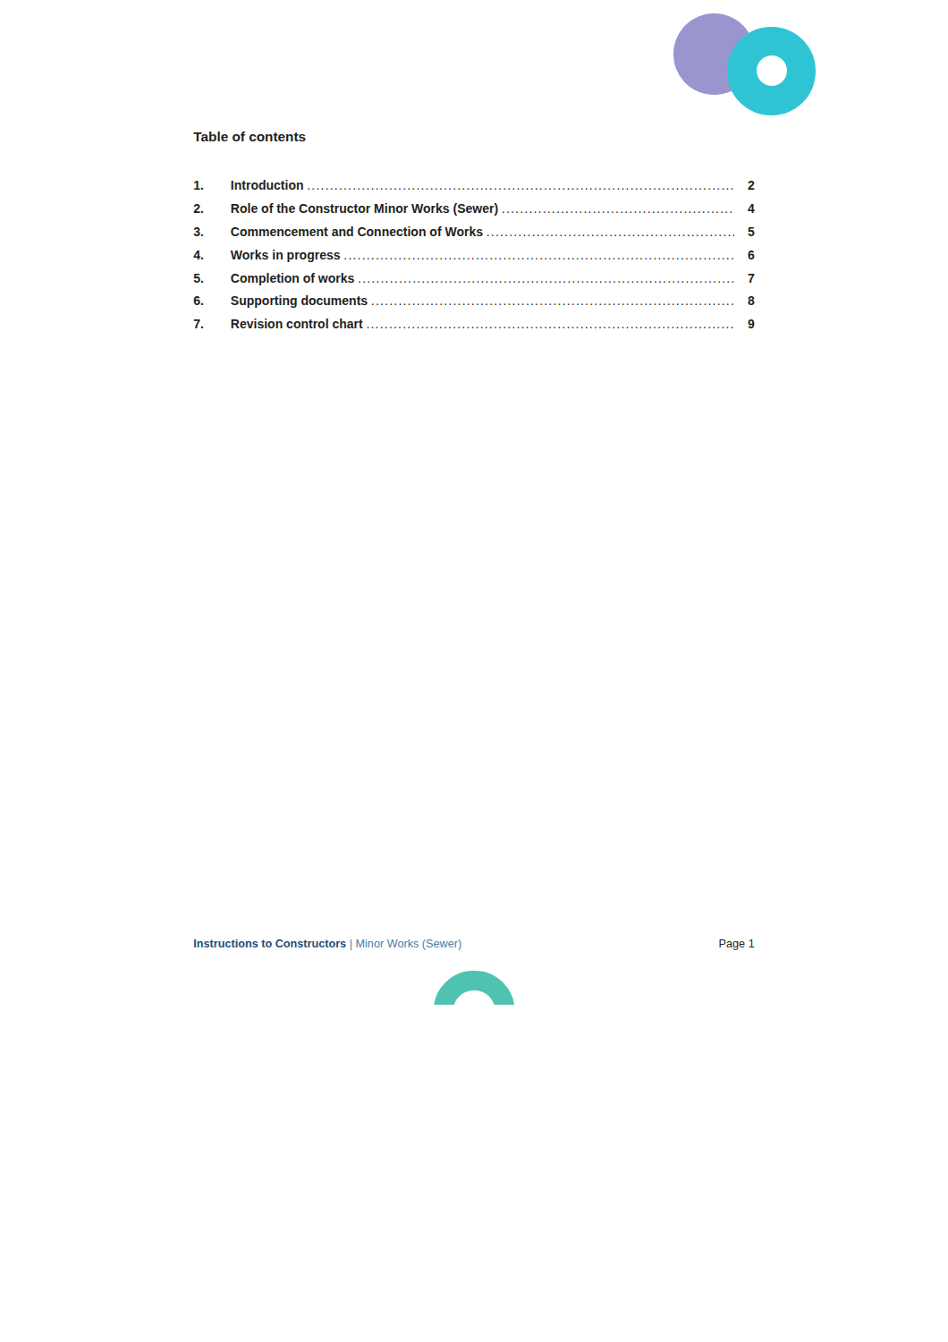Table of contents
1. Introduction .................................................................................................................................. 2
2. Role of the Constructor Minor Works (Sewer) ............................................................................... 4
3. Commencement and Connection of Works ..................................................................................... 5
4. Works in progress ............................................................................................................................. 6
5. Completion of works ......................................................................................................................... 7
6. Supporting documents ..................................................................................................................... 8
7. Revision control chart ..................................................................................................................... 9
Instructions to Constructors | Minor Works (Sewer)
Page 1